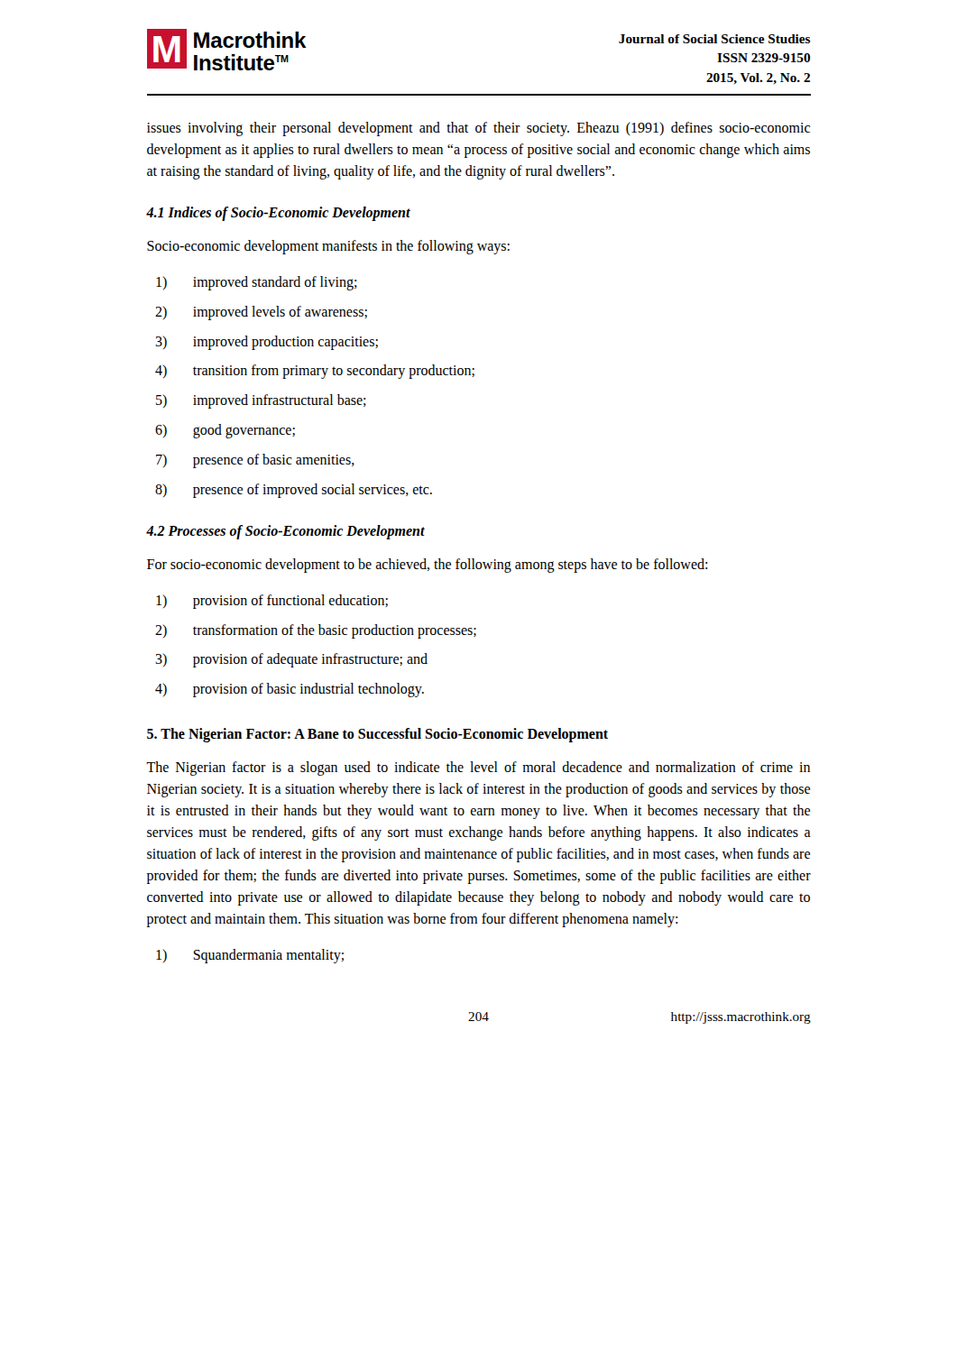M Macrothink
InstituteTM
Journal of Social Science Studies
ISSN 2329-9150
2015, Vol. 2, No. 2
issues involving their personal development and that of their society. Eheazu (1991) defines socio-economic development as it applies to rural dwellers to mean “a process of positive social and economic change which aims at raising the standard of living, quality of life, and the dignity of rural dwellers”.
4.1 Indices of Socio-Economic Development
Socio-economic development manifests in the following ways:
improved standard of living;
improved levels of awareness;
improved production capacities;
transition from primary to secondary production;
improved infrastructural base;
good governance;
presence of basic amenities,
presence of improved social services, etc.
4.2 Processes of Socio-Economic Development
For socio-economic development to be achieved, the following among steps have to be followed:
provision of functional education;
transformation of the basic production processes;
provision of adequate infrastructure; and
provision of basic industrial technology.
5. The Nigerian Factor: A Bane to Successful Socio-Economic Development
The Nigerian factor is a slogan used to indicate the level of moral decadence and normalization of crime in Nigerian society. It is a situation whereby there is lack of interest in the production of goods and services by those it is entrusted in their hands but they would want to earn money to live. When it becomes necessary that the services must be rendered, gifts of any sort must exchange hands before anything happens. It also indicates a situation of lack of interest in the provision and maintenance of public facilities, and in most cases, when funds are provided for them; the funds are diverted into private purses. Sometimes, some of the public facilities are either converted into private use or allowed to dilapidate because they belong to nobody and nobody would care to protect and maintain them. This situation was borne from four different phenomena namely:
Squandermania mentality;
204 http://jsss.macrothink.org